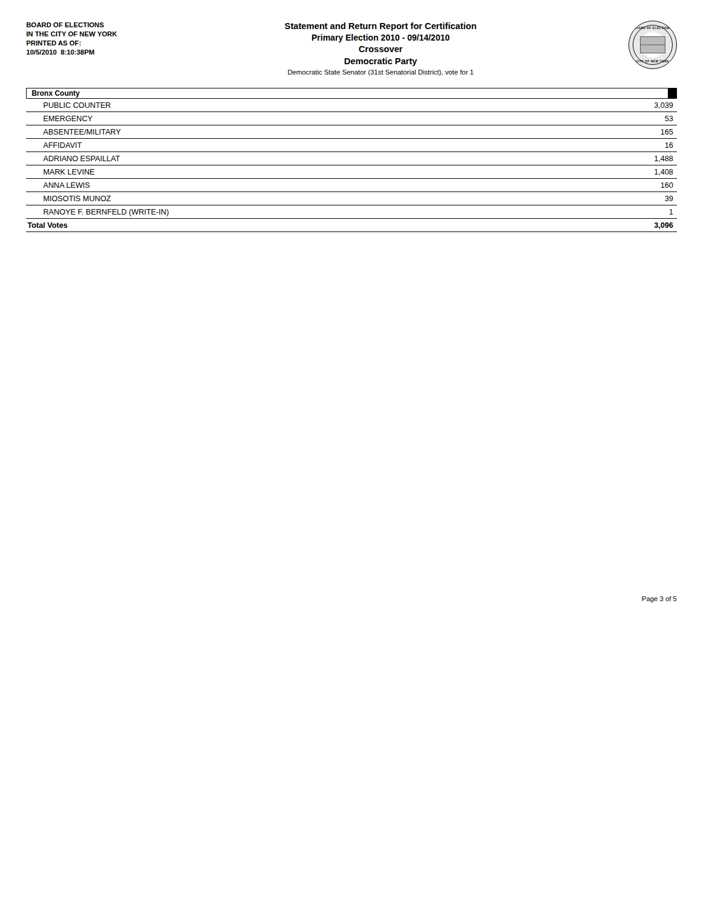BOARD OF ELECTIONS
IN THE CITY OF NEW YORK
PRINTED AS OF:
10/5/2010 8:10:38PM
Statement and Return Report for Certification
Primary Election 2010 - 09/14/2010
Crossover
Democratic Party
Democratic State Senator (31st Senatorial District), vote for 1
BOARD OF ELECTIONS
CITY OF NEW YORK
Bronx County
| PUBLIC COUNTER | 3,039 |
| EMERGENCY | 53 |
| ABSENTEE/MILITARY | 165 |
| AFFIDAVIT | 16 |
| ADRIANO ESPAILLAT | 1,488 |
| MARK LEVINE | 1,408 |
| ANNA LEWIS | 160 |
| MIOSOTIS MUNOZ | 39 |
| RANOYE F. BERNFELD (WRITE-IN) | 1 |
| Total Votes | 3,096 |
Page 3 of 5